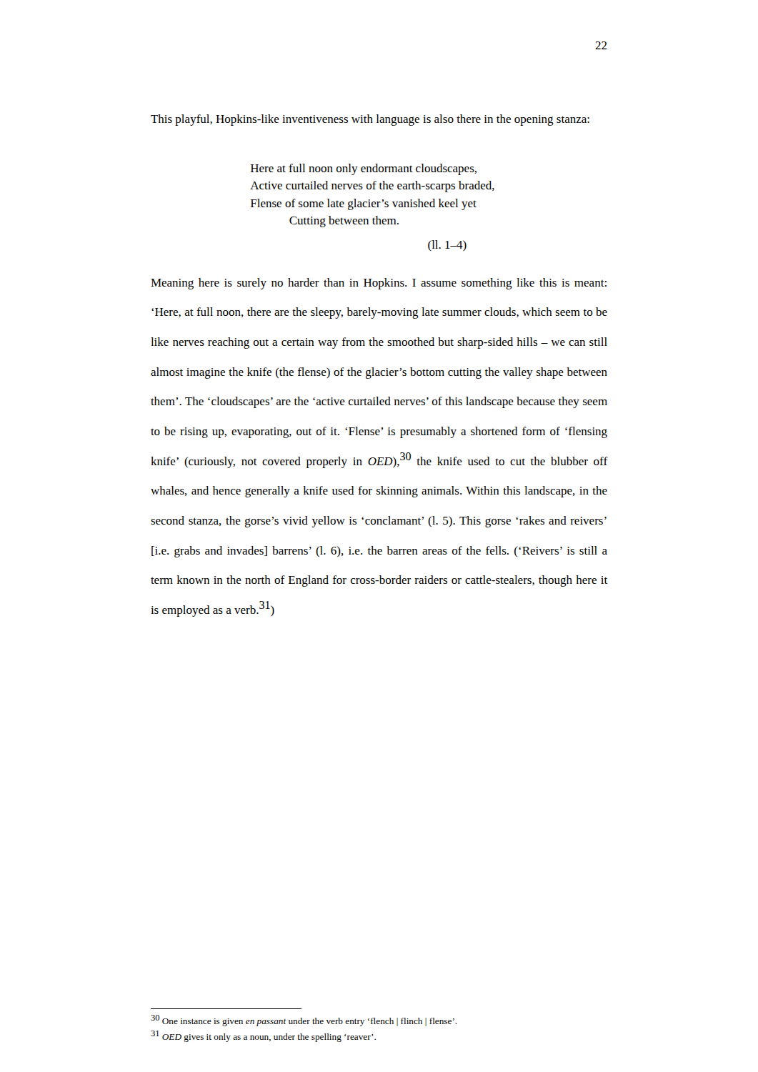22
This playful, Hopkins-like inventiveness with language is also there in the opening stanza:
Here at full noon only endormant cloudscapes,
Active curtailed nerves of the earth-scarps braded,
Flense of some late glacier’s vanished keel yet
Cutting between them.
(ll. 1–4)
Meaning here is surely no harder than in Hopkins. I assume something like this is meant: ‘Here, at full noon, there are the sleepy, barely-moving late summer clouds, which seem to be like nerves reaching out a certain way from the smoothed but sharp-sided hills – we can still almost imagine the knife (the flense) of the glacier’s bottom cutting the valley shape between them’. The ‘cloudscapes’ are the ‘active curtailed nerves’ of this landscape because they seem to be rising up, evaporating, out of it. ‘Flense’ is presumably a shortened form of ‘flensing knife’ (curiously, not covered properly in OED),30 the knife used to cut the blubber off whales, and hence generally a knife used for skinning animals. Within this landscape, in the second stanza, the gorse’s vivid yellow is ‘conclamant’ (l. 5). This gorse ‘rakes and reivers’ [i.e. grabs and invades] barrens’ (l. 6), i.e. the barren areas of the fells. (‘Reivers’ is still a term known in the north of England for cross-border raiders or cattle-stealers, though here it is employed as a verb.31)
30 One instance is given en passant under the verb entry ‘flench | flinch | flense’.
31 OED gives it only as a noun, under the spelling ‘reaver’.